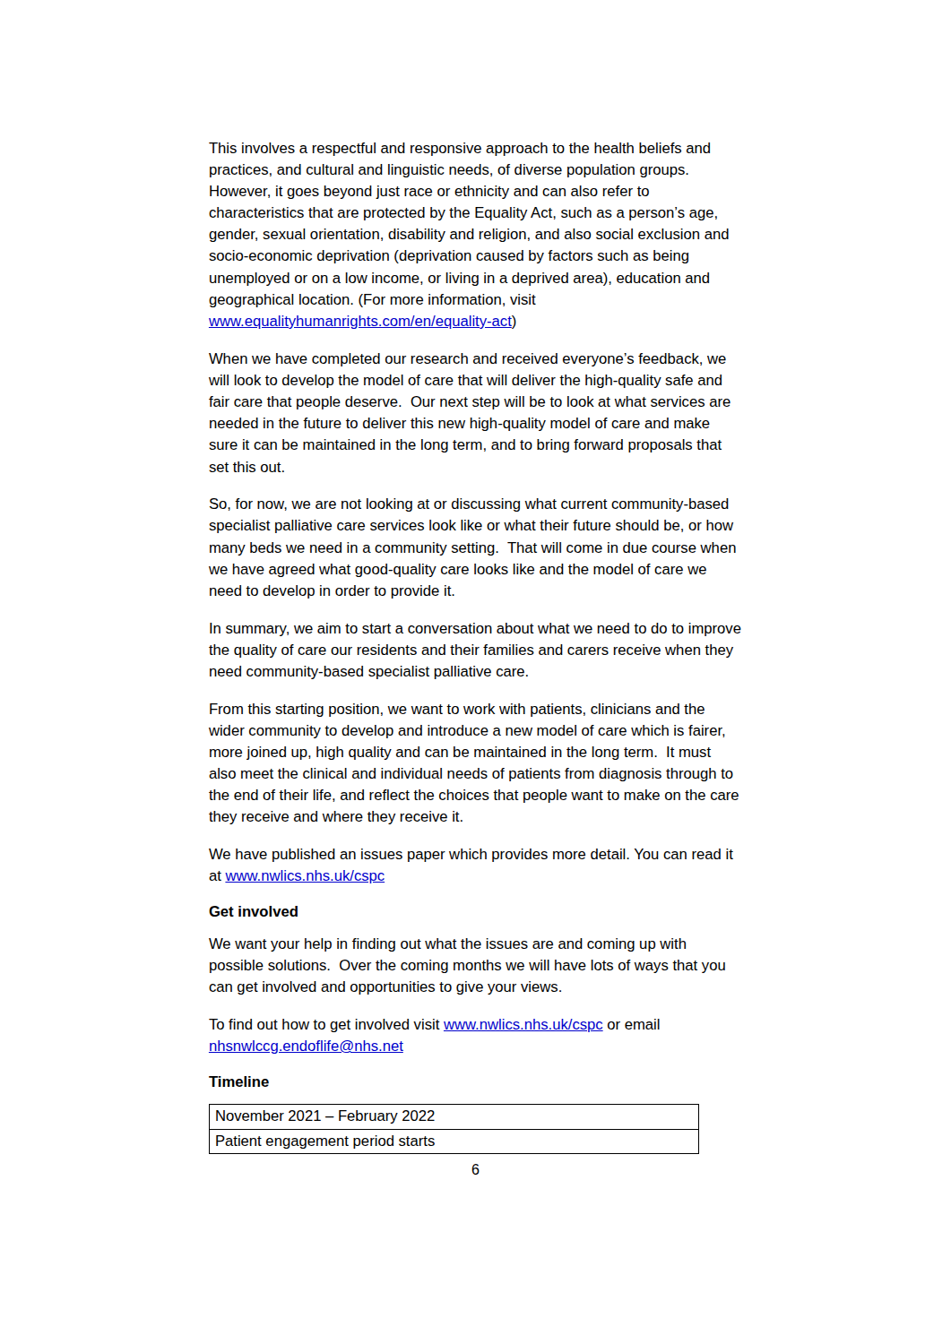This involves a respectful and responsive approach to the health beliefs and practices, and cultural and linguistic needs, of diverse population groups. However, it goes beyond just race or ethnicity and can also refer to characteristics that are protected by the Equality Act, such as a person’s age, gender, sexual orientation, disability and religion, and also social exclusion and socio-economic deprivation (deprivation caused by factors such as being unemployed or on a low income, or living in a deprived area), education and geographical location. (For more information, visit www.equalityhumanrights.com/en/equality-act)
When we have completed our research and received everyone’s feedback, we will look to develop the model of care that will deliver the high-quality safe and fair care that people deserve. Our next step will be to look at what services are needed in the future to deliver this new high-quality model of care and make sure it can be maintained in the long term, and to bring forward proposals that set this out.
So, for now, we are not looking at or discussing what current community-based specialist palliative care services look like or what their future should be, or how many beds we need in a community setting. That will come in due course when we have agreed what good-quality care looks like and the model of care we need to develop in order to provide it.
In summary, we aim to start a conversation about what we need to do to improve the quality of care our residents and their families and carers receive when they need community-based specialist palliative care.
From this starting position, we want to work with patients, clinicians and the wider community to develop and introduce a new model of care which is fairer, more joined up, high quality and can be maintained in the long term. It must also meet the clinical and individual needs of patients from diagnosis through to the end of their life, and reflect the choices that people want to make on the care they receive and where they receive it.
We have published an issues paper which provides more detail. You can read it at www.nwlics.nhs.uk/cspc
Get involved
We want your help in finding out what the issues are and coming up with possible solutions. Over the coming months we will have lots of ways that you can get involved and opportunities to give your views.
To find out how to get involved visit www.nwlics.nhs.uk/cspc or email nhsnwlccg.endoflife@nhs.net
Timeline
| November 2021 – February 2022 |
| Patient engagement period starts |
6